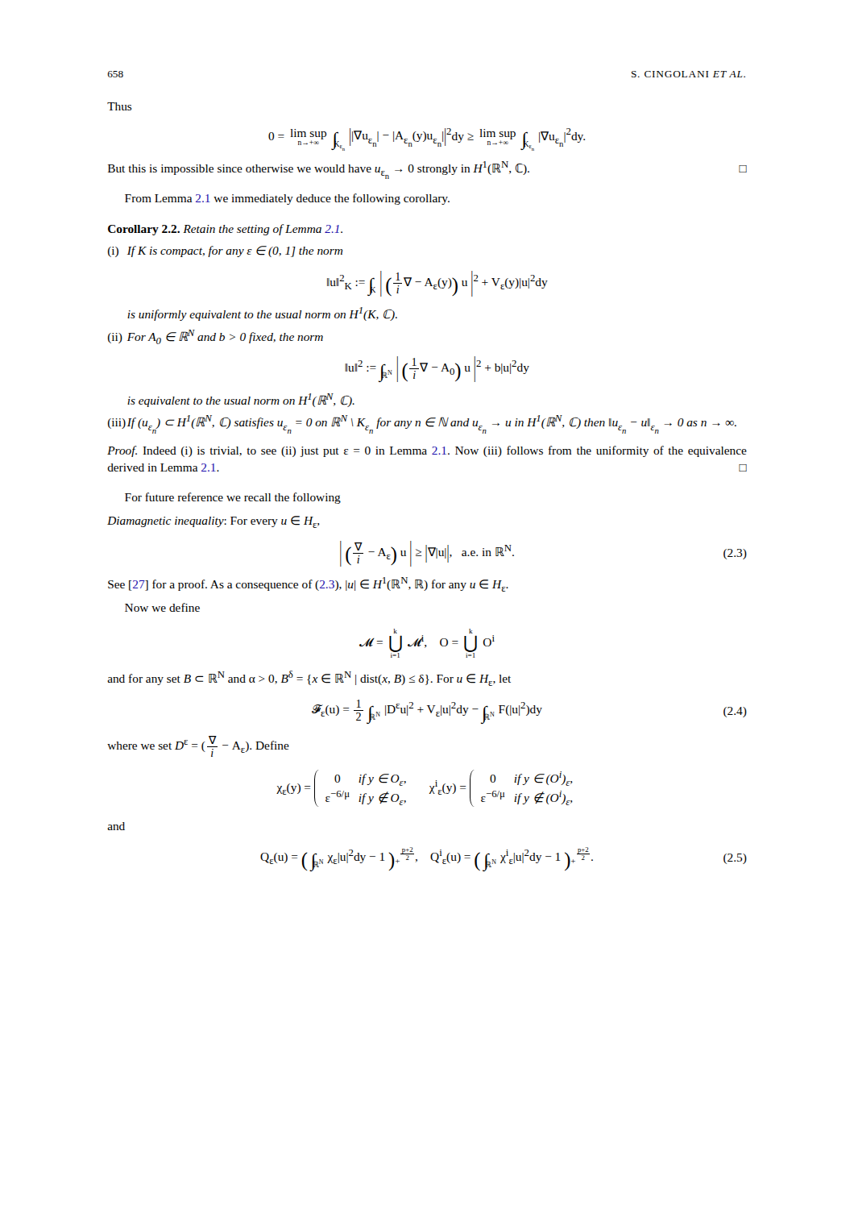658 S. CINGOLANI ET AL.
Thus
0 = lim sup n→+∞ ∫Kεn ||∇uεn| − |Aεn(y)uεn||2dy ≥ lim sup n→+∞ ∫Kεn |∇uεn|2dy.
But this is impossible since otherwise we would have uεn → 0 strongly in H1(ℝN, ℂ). □
From Lemma 2.1 we immediately deduce the following corollary.
Corollary 2.2. Retain the setting of Lemma 2.1.
(i) If K is compact, for any ε ∈ (0, 1] the norm
‖u‖2K := ∫K | (1 i∇ − Aε(y)) u |2 + Vε(y)|u|2dy
is uniformly equivalent to the usual norm on H1(K, ℂ).
(ii) For A0 ∈ ℝN and b > 0 fixed, the norm
‖u‖2 := ∫ℝN | (1 i∇ − A0) u |2 + b|u|2dy
is equivalent to the usual norm on H1(ℝN, ℂ).
(iii) If (uεn) ⊂ H1(ℝN, ℂ) satisfies uεn = 0 on ℝN \ Kεn for any n ∈ ℕ and uεn → u in H1(ℝN, ℂ) then ‖uεn − u‖εn → 0 as n → ∞.
Proof. Indeed (i) is trivial, to see (ii) just put ε = 0 in Lemma 2.1. Now (iii) follows from the uniformity of the equivalence derived in Lemma 2.1. □
For future reference we recall the following
Diamagnetic inequality: For every u ∈ Hε,
| (∇i − Aε) u | ≥ |∇|u||, a.e. in ℝN. (2.3)
See [27] for a proof. As a consequence of (2.3), |u| ∈ H1(ℝN, ℝ) for any u ∈ Hε.
Now we define
𝓜 = k⋃i=1 𝓜i, O = k⋃i=1 Oi
and for any set B ⊂ ℝN and α > 0, Bδ = {x ∈ ℝN | dist(x, B) ≤ δ}. For u ∈ Hε, let
𝓕ε(u) = 12 ∫ℝN |Dεu|2 + Vε|u|2dy − ∫ℝN F(|u|2)dy (2.4)
where we set Dε = (∇i − Aε). Define
χε(y) =
| 0 | if y ∈ O ε , |
| ε −6/μ | if y ∉ O ε , |
χiε(y) =
| 0 | if y ∈ (O i ) ε , |
| ε −6/μ | if y ∉ (O i ) ε , |
and
Qε(u) = ( ∫ℝN χε|u|2dy − 1 )+p+22, Qiε(u) = ( ∫ℝN χiε|u|2dy − 1 )+p+22. (2.5)